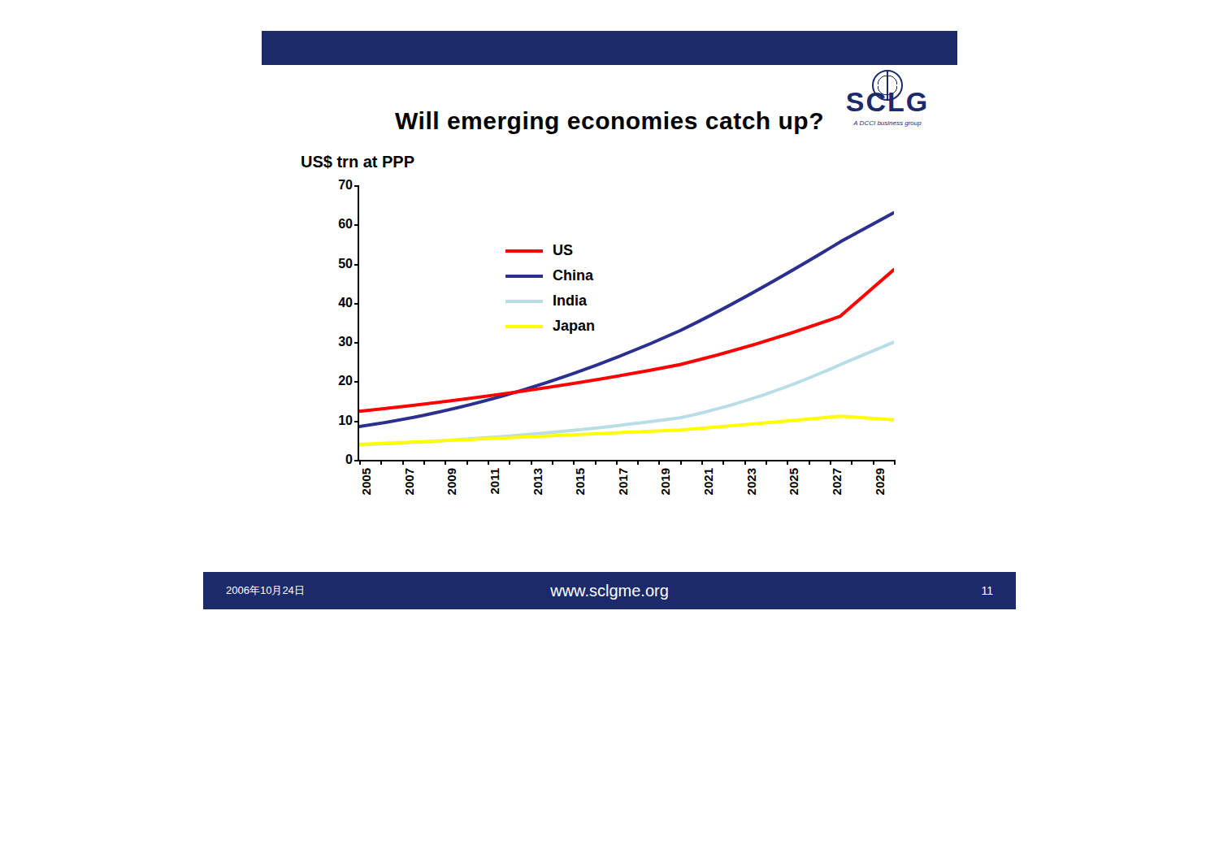Will emerging economies catch up?
SCLG
A DCCI business group
US$ trn at PPP
70
60
50
40
30
20
10
0
2005
2007
2009
2011
2013
2015
2017
2019
2021
2023
2025
2027
2029
US
China
India
Japan
2006年10月24日 www.sclgme.org 11